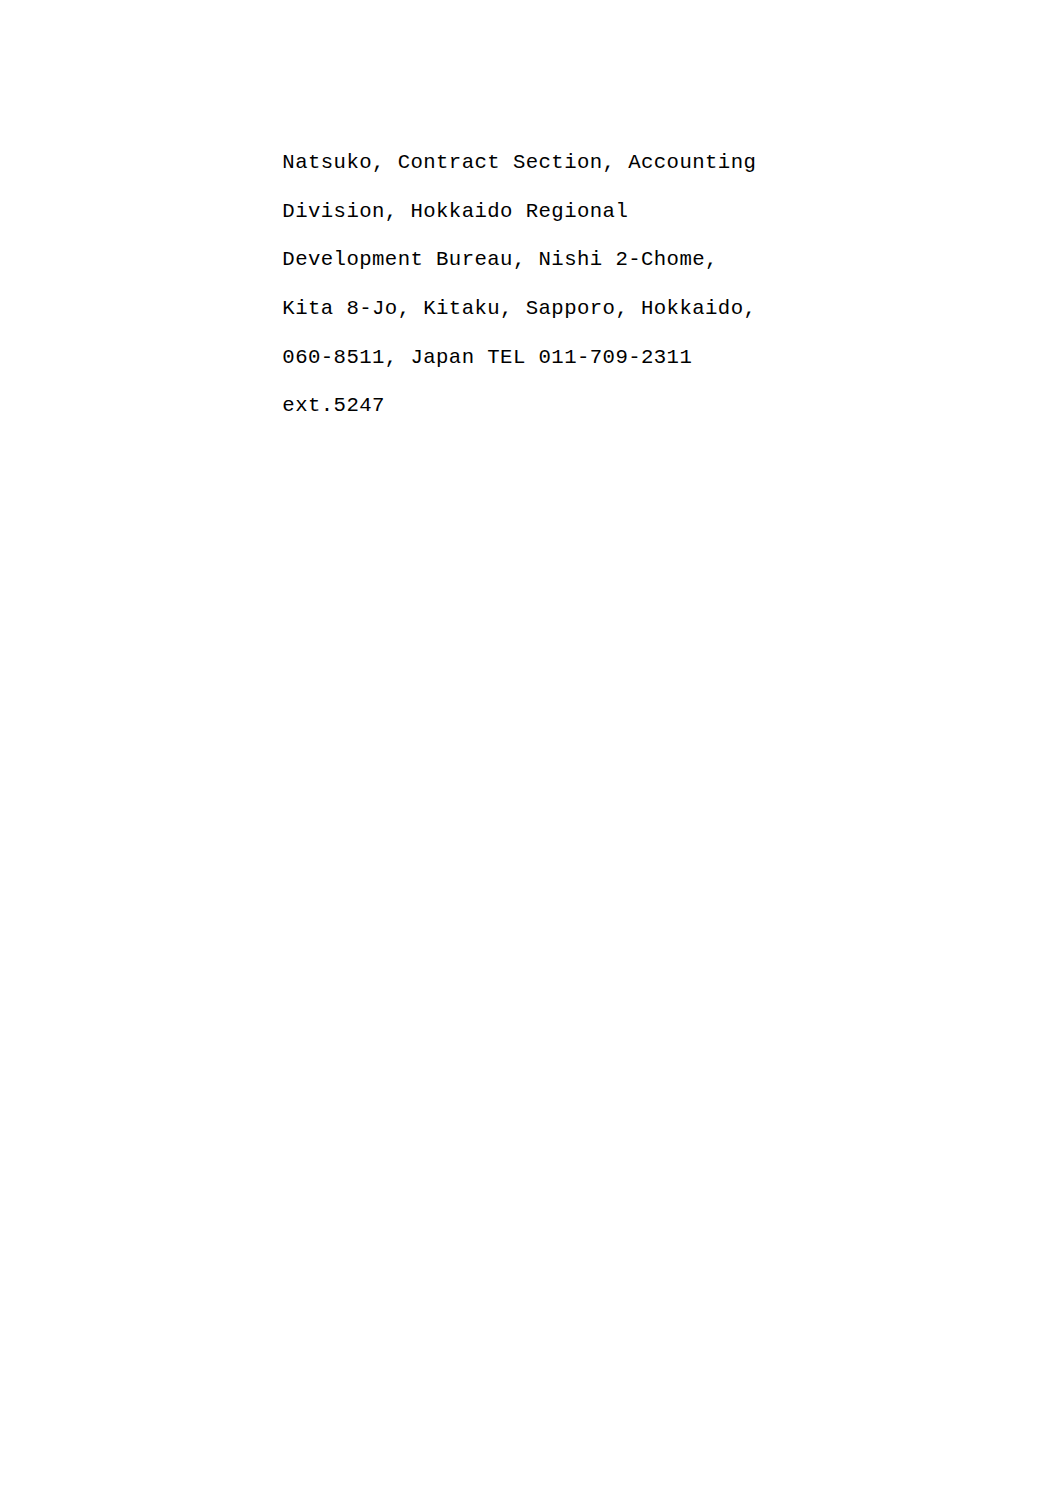Natsuko, Contract Section, Accounting Division, Hokkaido Regional Development Bureau, Nishi 2-Chome, Kita 8-Jo, Kitaku, Sapporo, Hokkaido, 060-8511, Japan TEL 011-709-2311 ext.5247